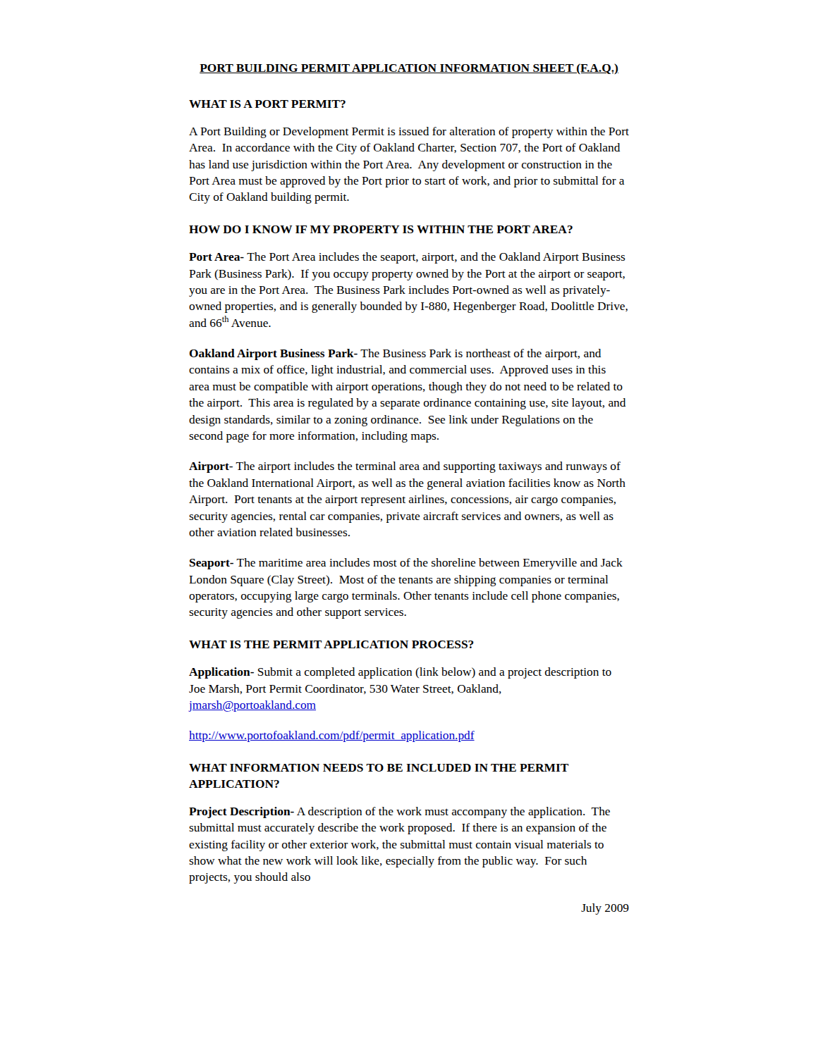PORT BUILDING PERMIT APPLICATION INFORMATION SHEET (F.A.Q.)
WHAT IS A PORT PERMIT?
A Port Building or Development Permit is issued for alteration of property within the Port Area. In accordance with the City of Oakland Charter, Section 707, the Port of Oakland has land use jurisdiction within the Port Area. Any development or construction in the Port Area must be approved by the Port prior to start of work, and prior to submittal for a City of Oakland building permit.
HOW DO I KNOW IF MY PROPERTY IS WITHIN THE PORT AREA?
Port Area- The Port Area includes the seaport, airport, and the Oakland Airport Business Park (Business Park). If you occupy property owned by the Port at the airport or seaport, you are in the Port Area. The Business Park includes Port-owned as well as privately-owned properties, and is generally bounded by I-880, Hegenberger Road, Doolittle Drive, and 66th Avenue.
Oakland Airport Business Park- The Business Park is northeast of the airport, and contains a mix of office, light industrial, and commercial uses. Approved uses in this area must be compatible with airport operations, though they do not need to be related to the airport. This area is regulated by a separate ordinance containing use, site layout, and design standards, similar to a zoning ordinance. See link under Regulations on the second page for more information, including maps.
Airport- The airport includes the terminal area and supporting taxiways and runways of the Oakland International Airport, as well as the general aviation facilities know as North Airport. Port tenants at the airport represent airlines, concessions, air cargo companies, security agencies, rental car companies, private aircraft services and owners, as well as other aviation related businesses.
Seaport- The maritime area includes most of the shoreline between Emeryville and Jack London Square (Clay Street). Most of the tenants are shipping companies or terminal operators, occupying large cargo terminals. Other tenants include cell phone companies, security agencies and other support services.
WHAT IS THE PERMIT APPLICATION PROCESS?
Application- Submit a completed application (link below) and a project description to Joe Marsh, Port Permit Coordinator, 530 Water Street, Oakland, jmarsh@portoakland.com
http://www.portofoakland.com/pdf/permit_application.pdf
WHAT INFORMATION NEEDS TO BE INCLUDED IN THE PERMIT APPLICATION?
Project Description- A description of the work must accompany the application. The submittal must accurately describe the work proposed. If there is an expansion of the existing facility or other exterior work, the submittal must contain visual materials to show what the new work will look like, especially from the public way. For such projects, you should also
July 2009